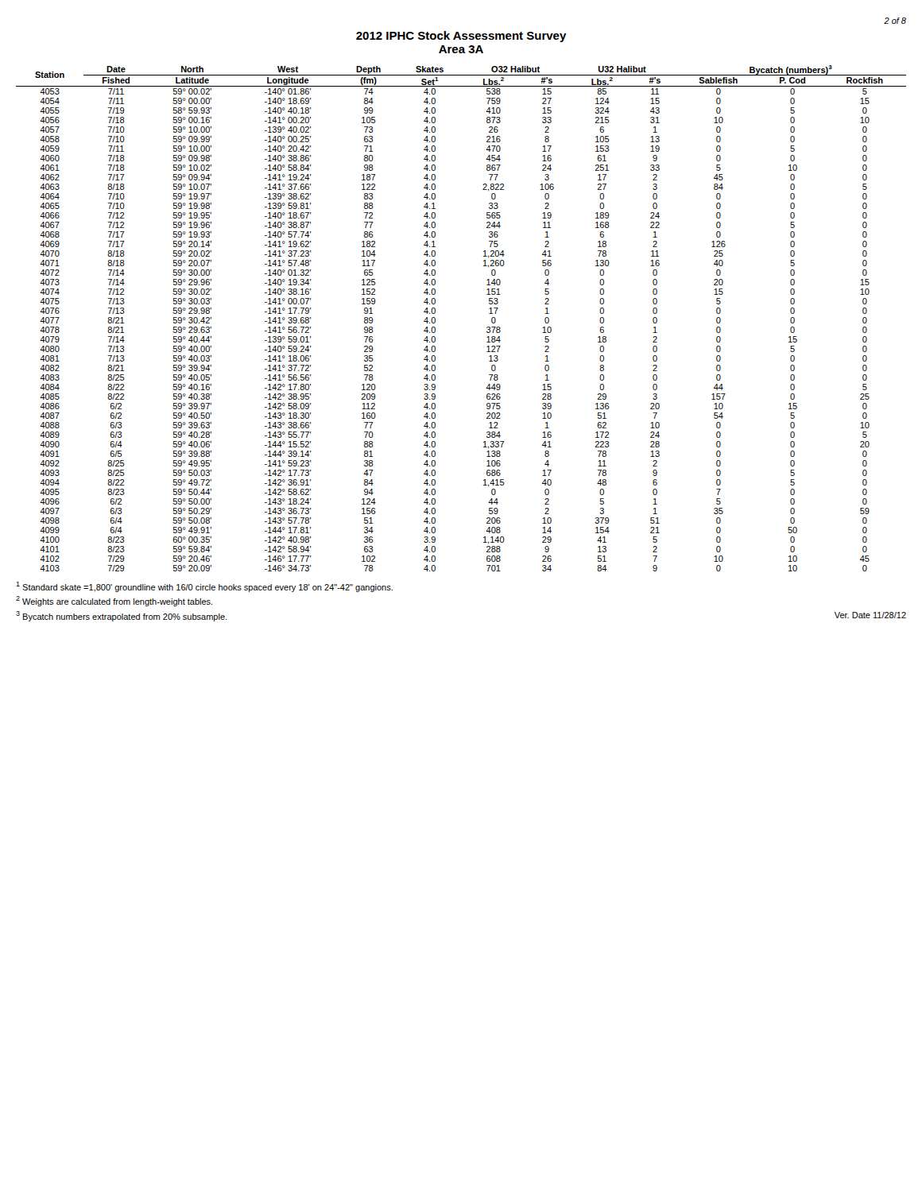2 of 8
2012 IPHC Stock Assessment Survey
Area 3A
| Station | Date | North | West | Depth | Skates | O32 Halibut | U32 Halibut | Bycatch (numbers) 3 |
| --- | --- | --- | --- | --- | --- | --- | --- | --- |
| Fished | Latitude | Longitude | (fm) | Set 1 | Lbs. 2 | #'s | Lbs. 2 | #'s | Sablefish | P. Cod | Rockfish |
| 4053 | 7/11 | 59° 00.02' | -140° 01.86' | 74 | 4.0 | 538 | 15 | 85 | 11 | 0 | 0 | 5 |
| 4054 | 7/11 | 59° 00.00' | -140° 18.69' | 84 | 4.0 | 759 | 27 | 124 | 15 | 0 | 0 | 15 |
| 4055 | 7/19 | 58° 59.93' | -140° 40.18' | 99 | 4.0 | 410 | 15 | 324 | 43 | 0 | 5 | 0 |
| 4056 | 7/18 | 59° 00.16' | -141° 00.20' | 105 | 4.0 | 873 | 33 | 215 | 31 | 10 | 0 | 10 |
| 4057 | 7/10 | 59° 10.00' | -139° 40.02' | 73 | 4.0 | 26 | 2 | 6 | 1 | 0 | 0 | 0 |
| 4058 | 7/10 | 59° 09.99' | -140° 00.25' | 63 | 4.0 | 216 | 8 | 105 | 13 | 0 | 0 | 0 |
| 4059 | 7/11 | 59° 10.00' | -140° 20.42' | 71 | 4.0 | 470 | 17 | 153 | 19 | 0 | 5 | 0 |
| 4060 | 7/18 | 59° 09.98' | -140° 38.86' | 80 | 4.0 | 454 | 16 | 61 | 9 | 0 | 0 | 0 |
| 4061 | 7/18 | 59° 10.02' | -140° 58.84' | 98 | 4.0 | 867 | 24 | 251 | 33 | 5 | 10 | 0 |
| 4062 | 7/17 | 59° 09.94' | -141° 19.24' | 187 | 4.0 | 77 | 3 | 17 | 2 | 45 | 0 | 0 |
| 4063 | 8/18 | 59° 10.07' | -141° 37.66' | 122 | 4.0 | 2,822 | 106 | 27 | 3 | 84 | 0 | 5 |
| 4064 | 7/10 | 59° 19.97' | -139° 38.62' | 83 | 4.0 | 0 | 0 | 0 | 0 | 0 | 0 | 0 |
| 4065 | 7/10 | 59° 19.98' | -139° 59.81' | 88 | 4.1 | 33 | 2 | 0 | 0 | 0 | 0 | 0 |
| 4066 | 7/12 | 59° 19.95' | -140° 18.67' | 72 | 4.0 | 565 | 19 | 189 | 24 | 0 | 0 | 0 |
| 4067 | 7/12 | 59° 19.96' | -140° 38.87' | 77 | 4.0 | 244 | 11 | 168 | 22 | 0 | 5 | 0 |
| 4068 | 7/17 | 59° 19.93' | -140° 57.74' | 86 | 4.0 | 36 | 1 | 6 | 1 | 0 | 0 | 0 |
| 4069 | 7/17 | 59° 20.14' | -141° 19.62' | 182 | 4.1 | 75 | 2 | 18 | 2 | 126 | 0 | 0 |
| 4070 | 8/18 | 59° 20.02' | -141° 37.23' | 104 | 4.0 | 1,204 | 41 | 78 | 11 | 25 | 0 | 0 |
| 4071 | 8/18 | 59° 20.07' | -141° 57.48' | 117 | 4.0 | 1,260 | 56 | 130 | 16 | 40 | 5 | 0 |
| 4072 | 7/14 | 59° 30.00' | -140° 01.32' | 65 | 4.0 | 0 | 0 | 0 | 0 | 0 | 0 | 0 |
| 4073 | 7/14 | 59° 29.96' | -140° 19.34' | 125 | 4.0 | 140 | 4 | 0 | 0 | 20 | 0 | 15 |
| 4074 | 7/12 | 59° 30.02' | -140° 38.16' | 152 | 4.0 | 151 | 5 | 0 | 0 | 15 | 0 | 10 |
| 4075 | 7/13 | 59° 30.03' | -141° 00.07' | 159 | 4.0 | 53 | 2 | 0 | 0 | 5 | 0 | 0 |
| 4076 | 7/13 | 59° 29.98' | -141° 17.79' | 91 | 4.0 | 17 | 1 | 0 | 0 | 0 | 0 | 0 |
| 4077 | 8/21 | 59° 30.42' | -141° 39.68' | 89 | 4.0 | 0 | 0 | 0 | 0 | 0 | 0 | 0 |
| 4078 | 8/21 | 59° 29.63' | -141° 56.72' | 98 | 4.0 | 378 | 10 | 6 | 1 | 0 | 0 | 0 |
| 4079 | 7/14 | 59° 40.44' | -139° 59.01' | 76 | 4.0 | 184 | 5 | 18 | 2 | 0 | 15 | 0 |
| 4080 | 7/13 | 59° 40.00' | -140° 59.24' | 29 | 4.0 | 127 | 2 | 0 | 0 | 0 | 5 | 0 |
| 4081 | 7/13 | 59° 40.03' | -141° 18.06' | 35 | 4.0 | 13 | 1 | 0 | 0 | 0 | 0 | 0 |
| 4082 | 8/21 | 59° 39.94' | -141° 37.72' | 52 | 4.0 | 0 | 0 | 8 | 2 | 0 | 0 | 0 |
| 4083 | 8/25 | 59° 40.05' | -141° 56.56' | 78 | 4.0 | 78 | 1 | 0 | 0 | 0 | 0 | 0 |
| 4084 | 8/22 | 59° 40.16' | -142° 17.80' | 120 | 3.9 | 449 | 15 | 0 | 0 | 44 | 0 | 5 |
| 4085 | 8/22 | 59° 40.38' | -142° 38.95' | 209 | 3.9 | 626 | 28 | 29 | 3 | 157 | 0 | 25 |
| 4086 | 6/2 | 59° 39.97' | -142° 58.09' | 112 | 4.0 | 975 | 39 | 136 | 20 | 10 | 15 | 0 |
| 4087 | 6/2 | 59° 40.50' | -143° 18.30' | 160 | 4.0 | 202 | 10 | 51 | 7 | 54 | 5 | 0 |
| 4088 | 6/3 | 59° 39.63' | -143° 38.66' | 77 | 4.0 | 12 | 1 | 62 | 10 | 0 | 0 | 10 |
| 4089 | 6/3 | 59° 40.28' | -143° 55.77' | 70 | 4.0 | 384 | 16 | 172 | 24 | 0 | 0 | 5 |
| 4090 | 6/4 | 59° 40.06' | -144° 15.52' | 88 | 4.0 | 1,337 | 41 | 223 | 28 | 0 | 0 | 20 |
| 4091 | 6/5 | 59° 39.88' | -144° 39.14' | 81 | 4.0 | 138 | 8 | 78 | 13 | 0 | 0 | 0 |
| 4092 | 8/25 | 59° 49.95' | -141° 59.23' | 38 | 4.0 | 106 | 4 | 11 | 2 | 0 | 0 | 0 |
| 4093 | 8/25 | 59° 50.03' | -142° 17.73' | 47 | 4.0 | 686 | 17 | 78 | 9 | 0 | 5 | 0 |
| 4094 | 8/22 | 59° 49.72' | -142° 36.91' | 84 | 4.0 | 1,415 | 40 | 48 | 6 | 0 | 5 | 0 |
| 4095 | 8/23 | 59° 50.44' | -142° 58.62' | 94 | 4.0 | 0 | 0 | 0 | 0 | 7 | 0 | 0 |
| 4096 | 6/2 | 59° 50.00' | -143° 18.24' | 124 | 4.0 | 44 | 2 | 5 | 1 | 5 | 0 | 0 |
| 4097 | 6/3 | 59° 50.29' | -143° 36.73' | 156 | 4.0 | 59 | 2 | 3 | 1 | 35 | 0 | 59 |
| 4098 | 6/4 | 59° 50.08' | -143° 57.78' | 51 | 4.0 | 206 | 10 | 379 | 51 | 0 | 0 | 0 |
| 4099 | 6/4 | 59° 49.91' | -144° 17.81' | 34 | 4.0 | 408 | 14 | 154 | 21 | 0 | 50 | 0 |
| 4100 | 8/23 | 60° 00.35' | -142° 40.98' | 36 | 3.9 | 1,140 | 29 | 41 | 5 | 0 | 0 | 0 |
| 4101 | 8/23 | 59° 59.84' | -142° 58.94' | 63 | 4.0 | 288 | 9 | 13 | 2 | 0 | 0 | 0 |
| 4102 | 7/29 | 59° 20.46' | -146° 17.77' | 102 | 4.0 | 608 | 26 | 51 | 7 | 10 | 10 | 45 |
| 4103 | 7/29 | 59° 20.09' | -146° 34.73' | 78 | 4.0 | 701 | 34 | 84 | 9 | 0 | 10 | 0 |
1 Standard skate =1,800' groundline with 16/0 circle hooks spaced every 18' on 24"-42" gangions.
2 Weights are calculated from length-weight tables.
3 Bycatch numbers extrapolated from 20% subsample. Ver. Date 11/28/12